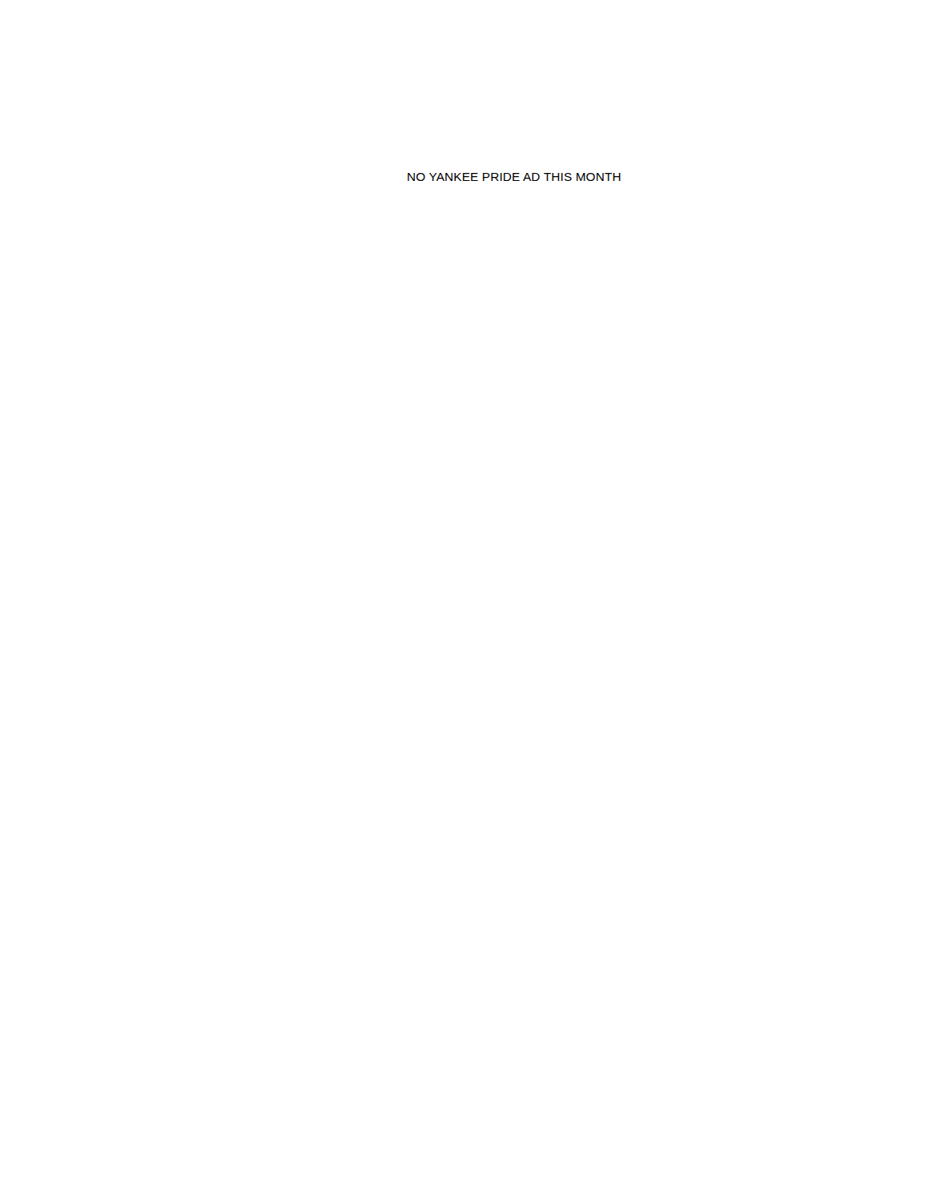NO YANKEE PRIDE AD THIS MONTH